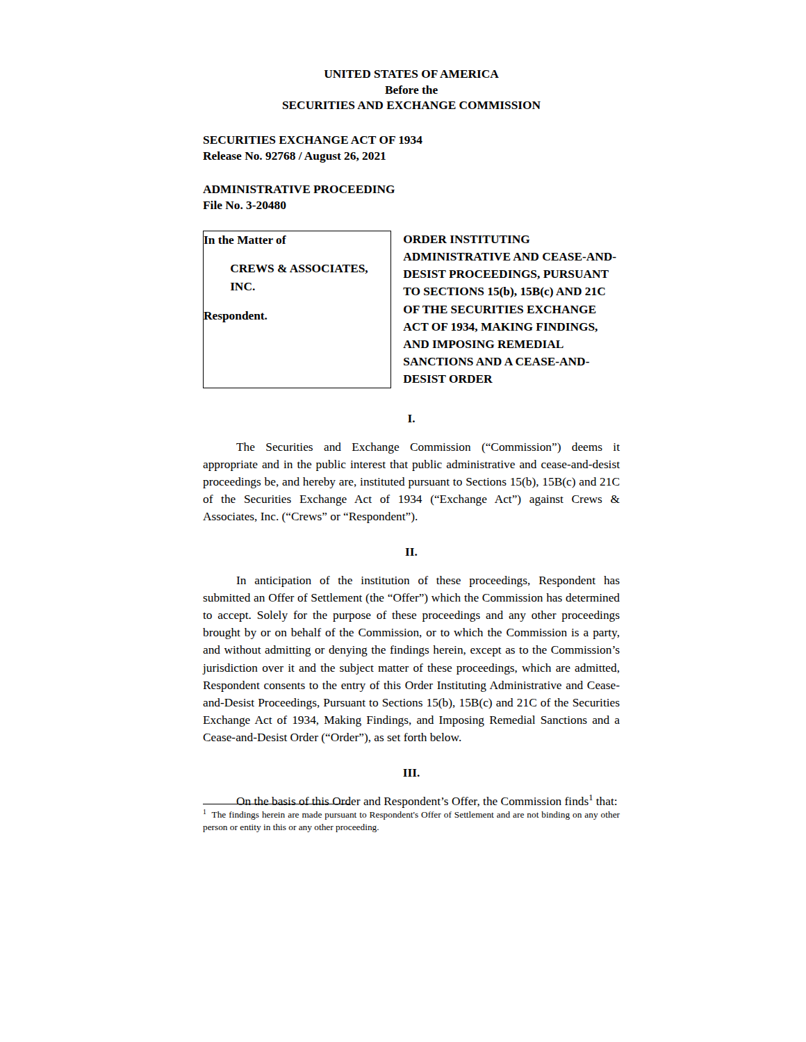UNITED STATES OF AMERICA
Before the
SECURITIES AND EXCHANGE COMMISSION
SECURITIES EXCHANGE ACT OF 1934
Release No. 92768 / August 26, 2021
ADMINISTRATIVE PROCEEDING
File No. 3-20480
| In the Matter of CREWS & ASSOCIATES, INC. Respondent. | | ORDER INSTITUTING ADMINISTRATIVE AND CEASE-AND-DESIST PROCEEDINGS, PURSUANT TO SECTIONS 15(b), 15B(c) AND 21C OF THE SECURITIES EXCHANGE ACT OF 1934, MAKING FINDINGS, AND IMPOSING REMEDIAL SANCTIONS AND A CEASE-AND-DESIST ORDER |
I.
The Securities and Exchange Commission (“Commission”) deems it appropriate and in the public interest that public administrative and cease-and-desist proceedings be, and hereby are, instituted pursuant to Sections 15(b), 15B(c) and 21C of the Securities Exchange Act of 1934 (“Exchange Act”) against Crews & Associates, Inc. (“Crews” or “Respondent”).
II.
In anticipation of the institution of these proceedings, Respondent has submitted an Offer of Settlement (the “Offer”) which the Commission has determined to accept. Solely for the purpose of these proceedings and any other proceedings brought by or on behalf of the Commission, or to which the Commission is a party, and without admitting or denying the findings herein, except as to the Commission’s jurisdiction over it and the subject matter of these proceedings, which are admitted, Respondent consents to the entry of this Order Instituting Administrative and Cease-and-Desist Proceedings, Pursuant to Sections 15(b), 15B(c) and 21C of the Securities Exchange Act of 1934, Making Findings, and Imposing Remedial Sanctions and a Cease-and-Desist Order (“Order”), as set forth below.
III.
On the basis of this Order and Respondent’s Offer, the Commission finds1 that:
1 The findings herein are made pursuant to Respondent's Offer of Settlement and are not binding on any other person or entity in this or any other proceeding.